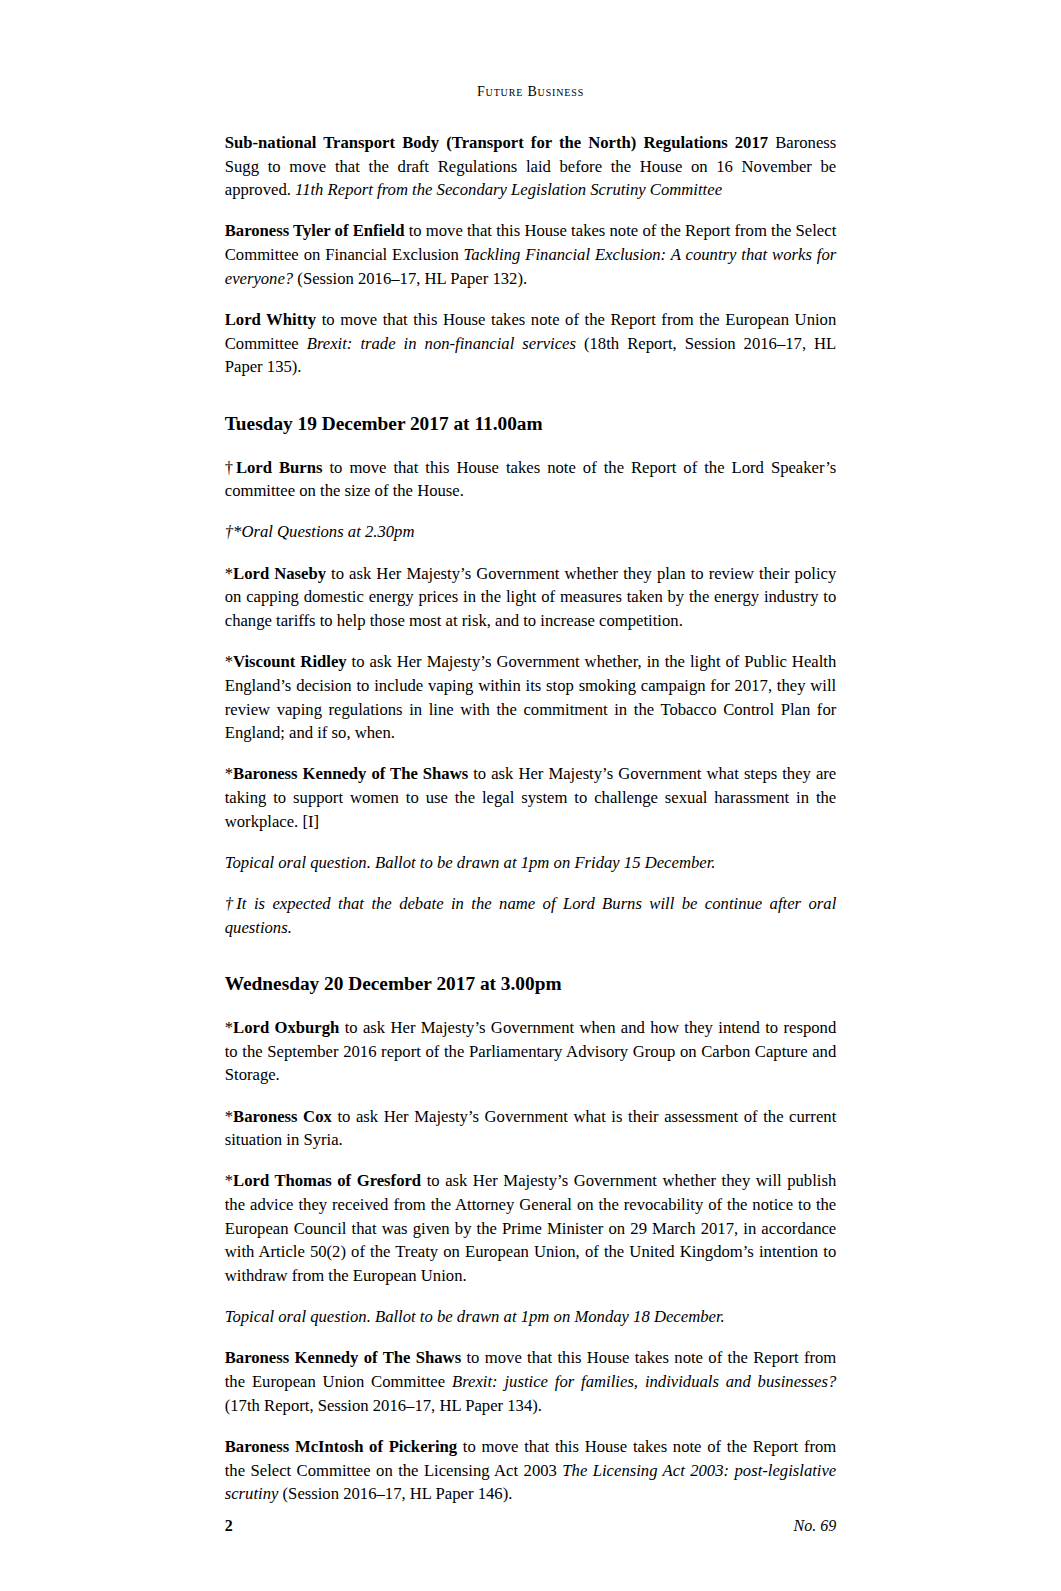Future Business
Sub-national Transport Body (Transport for the North) Regulations 2017 Baroness Sugg to move that the draft Regulations laid before the House on 16 November be approved. 11th Report from the Secondary Legislation Scrutiny Committee
Baroness Tyler of Enfield to move that this House takes note of the Report from the Select Committee on Financial Exclusion Tackling Financial Exclusion: A country that works for everyone? (Session 2016–17, HL Paper 132).
Lord Whitty to move that this House takes note of the Report from the European Union Committee Brexit: trade in non-financial services (18th Report, Session 2016–17, HL Paper 135).
Tuesday 19 December 2017 at 11.00am
†Lord Burns to move that this House takes note of the Report of the Lord Speaker’s committee on the size of the House.
†*Oral Questions at 2.30pm
*Lord Naseby to ask Her Majesty’s Government whether they plan to review their policy on capping domestic energy prices in the light of measures taken by the energy industry to change tariffs to help those most at risk, and to increase competition.
*Viscount Ridley to ask Her Majesty’s Government whether, in the light of Public Health England’s decision to include vaping within its stop smoking campaign for 2017, they will review vaping regulations in line with the commitment in the Tobacco Control Plan for England; and if so, when.
*Baroness Kennedy of The Shaws to ask Her Majesty’s Government what steps they are taking to support women to use the legal system to challenge sexual harassment in the workplace. [I]
Topical oral question. Ballot to be drawn at 1pm on Friday 15 December.
†It is expected that the debate in the name of Lord Burns will be continue after oral questions.
Wednesday 20 December 2017 at 3.00pm
*Lord Oxburgh to ask Her Majesty’s Government when and how they intend to respond to the September 2016 report of the Parliamentary Advisory Group on Carbon Capture and Storage.
*Baroness Cox to ask Her Majesty’s Government what is their assessment of the current situation in Syria.
*Lord Thomas of Gresford to ask Her Majesty’s Government whether they will publish the advice they received from the Attorney General on the revocability of the notice to the European Council that was given by the Prime Minister on 29 March 2017, in accordance with Article 50(2) of the Treaty on European Union, of the United Kingdom’s intention to withdraw from the European Union.
Topical oral question. Ballot to be drawn at 1pm on Monday 18 December.
Baroness Kennedy of The Shaws to move that this House takes note of the Report from the European Union Committee Brexit: justice for families, individuals and businesses? (17th Report, Session 2016–17, HL Paper 134).
Baroness McIntosh of Pickering to move that this House takes note of the Report from the Select Committee on the Licensing Act 2003 The Licensing Act 2003: post-legislative scrutiny (Session 2016–17, HL Paper 146).
2 No. 69